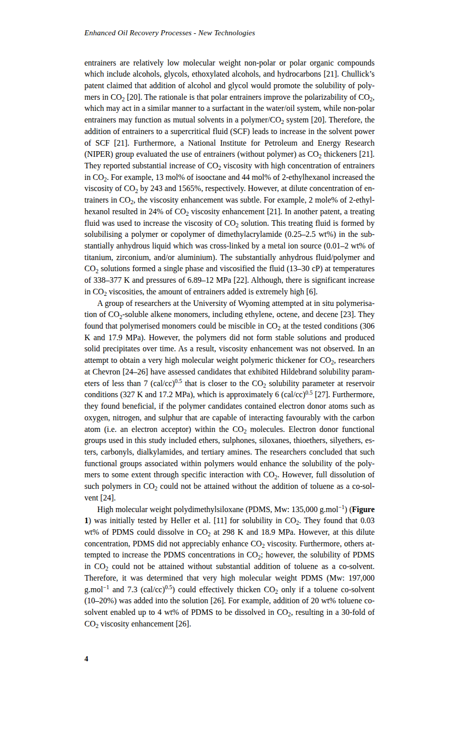Enhanced Oil Recovery Processes - New Technologies
entrainers are relatively low molecular weight non-polar or polar organic compounds which include alcohols, glycols, ethoxylated alcohols, and hydrocarbons [21]. Chullick’s patent claimed that addition of alcohol and glycol would promote the solubility of polymers in CO2 [20]. The rationale is that polar entrainers improve the polarizability of CO2, which may act in a similar manner to a surfactant in the water/oil system, while non-polar entrainers may function as mutual solvents in a polymer/CO2 system [20]. Therefore, the addition of entrainers to a supercritical fluid (SCF) leads to increase in the solvent power of SCF [21]. Furthermore, a National Institute for Petroleum and Energy Research (NIPER) group evaluated the use of entrainers (without polymer) as CO2 thickeners [21]. They reported substantial increase of CO2 viscosity with high concentration of entrainers in CO2. For example, 13 mol% of isooctane and 44 mol% of 2-ethylhexanol increased the viscosity of CO2 by 243 and 1565%, respectively. However, at dilute concentration of entrainers in CO2, the viscosity enhancement was subtle. For example, 2 mole% of 2-ethylhexanol resulted in 24% of CO2 viscosity enhancement [21]. In another patent, a treating fluid was used to increase the viscosity of CO2 solution. This treating fluid is formed by solubilising a polymer or copolymer of dimethylacrylamide (0.25–2.5 wt%) in the substantially anhydrous liquid which was cross-linked by a metal ion source (0.01–2 wt% of titanium, zirconium, and/or aluminium). The substantially anhydrous fluid/polymer and CO2 solutions formed a single phase and viscosified the fluid (13–30 cP) at temperatures of 338–377 K and pressures of 6.89–12 MPa [22]. Although, there is significant increase in CO2 viscosities, the amount of entrainers added is extremely high [6].
A group of researchers at the University of Wyoming attempted at in situ polymerisation of CO2-soluble alkene monomers, including ethylene, octene, and decene [23]. They found that polymerised monomers could be miscible in CO2 at the tested conditions (306 K and 17.9 MPa). However, the polymers did not form stable solutions and produced solid precipitates over time. As a result, viscosity enhancement was not observed. In an attempt to obtain a very high molecular weight polymeric thickener for CO2, researchers at Chevron [24–26] have assessed candidates that exhibited Hildebrand solubility parameters of less than 7 (cal/cc)0.5 that is closer to the CO2 solubility parameter at reservoir conditions (327 K and 17.2 MPa), which is approximately 6 (cal/cc)0.5 [27]. Furthermore, they found beneficial, if the polymer candidates contained electron donor atoms such as oxygen, nitrogen, and sulphur that are capable of interacting favourably with the carbon atom (i.e. an electron acceptor) within the CO2 molecules. Electron donor functional groups used in this study included ethers, sulphones, siloxanes, thioethers, silyethers, esters, carbonyls, dialkylamides, and tertiary amines. The researchers concluded that such functional groups associated within polymers would enhance the solubility of the polymers to some extent through specific interaction with CO2. However, full dissolution of such polymers in CO2 could not be attained without the addition of toluene as a co-solvent [24].
High molecular weight polydimethylsiloxane (PDMS, Mw: 135,000 g.mol−1) (Figure 1) was initially tested by Heller et al. [11] for solubility in CO2. They found that 0.03 wt% of PDMS could dissolve in CO2 at 298 K and 18.9 MPa. However, at this dilute concentration, PDMS did not appreciably enhance CO2 viscosity. Furthermore, others attempted to increase the PDMS concentrations in CO2; however, the solubility of PDMS in CO2 could not be attained without substantial addition of toluene as a co-solvent. Therefore, it was determined that very high molecular weight PDMS (Mw: 197,000 g.mol−1 and 7.3 (cal/cc)0.5) could effectively thicken CO2 only if a toluene co-solvent (10–20%) was added into the solution [26]. For example, addition of 20 wt% toluene co-solvent enabled up to 4 wt% of PDMS to be dissolved in CO2, resulting in a 30-fold of CO2 viscosity enhancement [26].
4